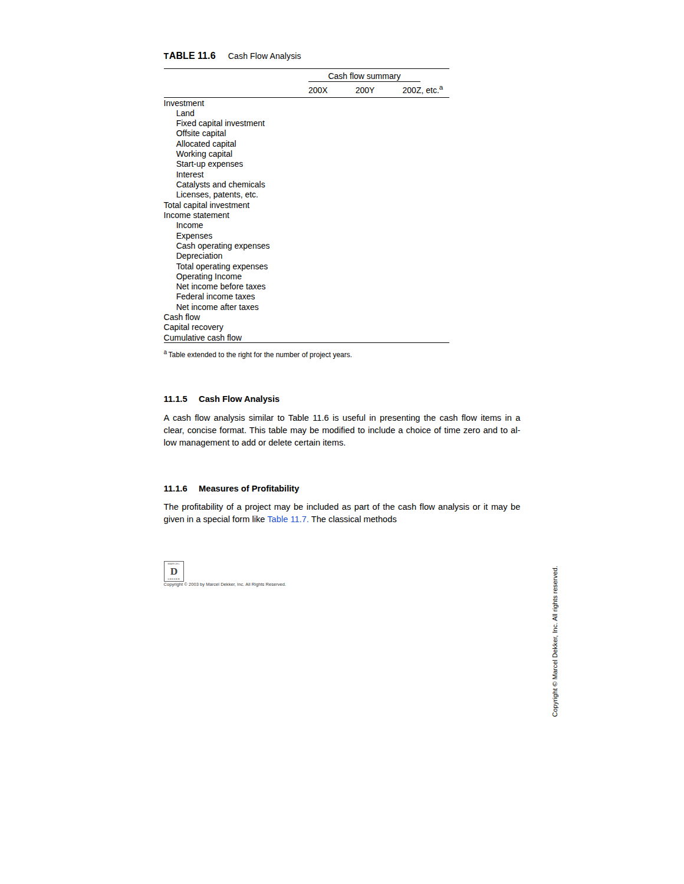TABLE 11.6 Cash Flow Analysis
| | Cash flow summary |
| | 200X | 200Y | 200Z, etc. a |
| Investment | | | |
| Land | | | |
| Fixed capital investment | | | |
| Offsite capital | | | |
| Allocated capital | | | |
| Working capital | | | |
| Start-up expenses | | | |
| Interest | | | |
| Catalysts and chemicals | | | |
| Licenses, patents, etc. | | | |
| Total capital investment | | | |
| Income statement | | | |
| Income | | | |
| Expenses | | | |
| Cash operating expenses | | | |
| Depreciation | | | |
| Total operating expenses | | | |
| Operating Income | | | |
| Net income before taxes | | | |
| Federal income taxes | | | |
| Net income after taxes | | | |
| Cash flow | | | |
| Capital recovery | | | |
| Cumulative cash flow | | | |
a Table extended to the right for the number of project years.
11.1.5 Cash Flow Analysis
A cash flow analysis similar to Table 11.6 is useful in presenting the cash flow items in a clear, concise format. This table may be modified to include a choice of time zero and to allow management to add or delete certain items.
11.1.6 Measures of Profitability
The profitability of a project may be included as part of the cash flow analysis or it may be given in a special form like Table 11.7. The classical methods
MARCEL D DEKKER Copyright © 2003 by Marcel Dekker, Inc. All Rights Reserved.
Copyright © Marcel Dekker, Inc. All rights reserved.